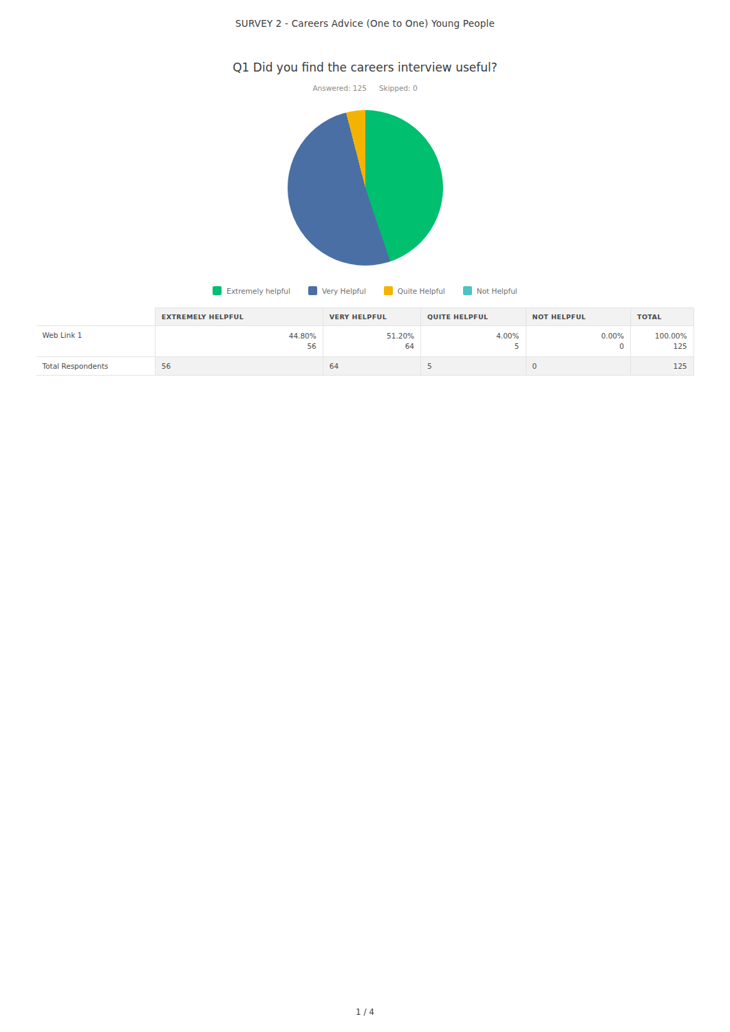SURVEY 2 - Careers Advice (One to One) Young People
Q1 Did you find the careers interview useful?
Answered: 125 Skipped: 0
Extremely helpful
Very Helpful
Quite Helpful
Not Helpful
| | EXTREMELY HELPFUL | VERY HELPFUL | QUITE HELPFUL | NOT HELPFUL | TOTAL |
| --- | --- | --- | --- | --- | --- |
| Web Link 1 | 44.80% 56 | 51.20% 64 | 4.00% 5 | 0.00% 0 | 100.00% 125 |
| Total Respondents | 56 | 64 | 5 | 0 | 125 |
1 / 4